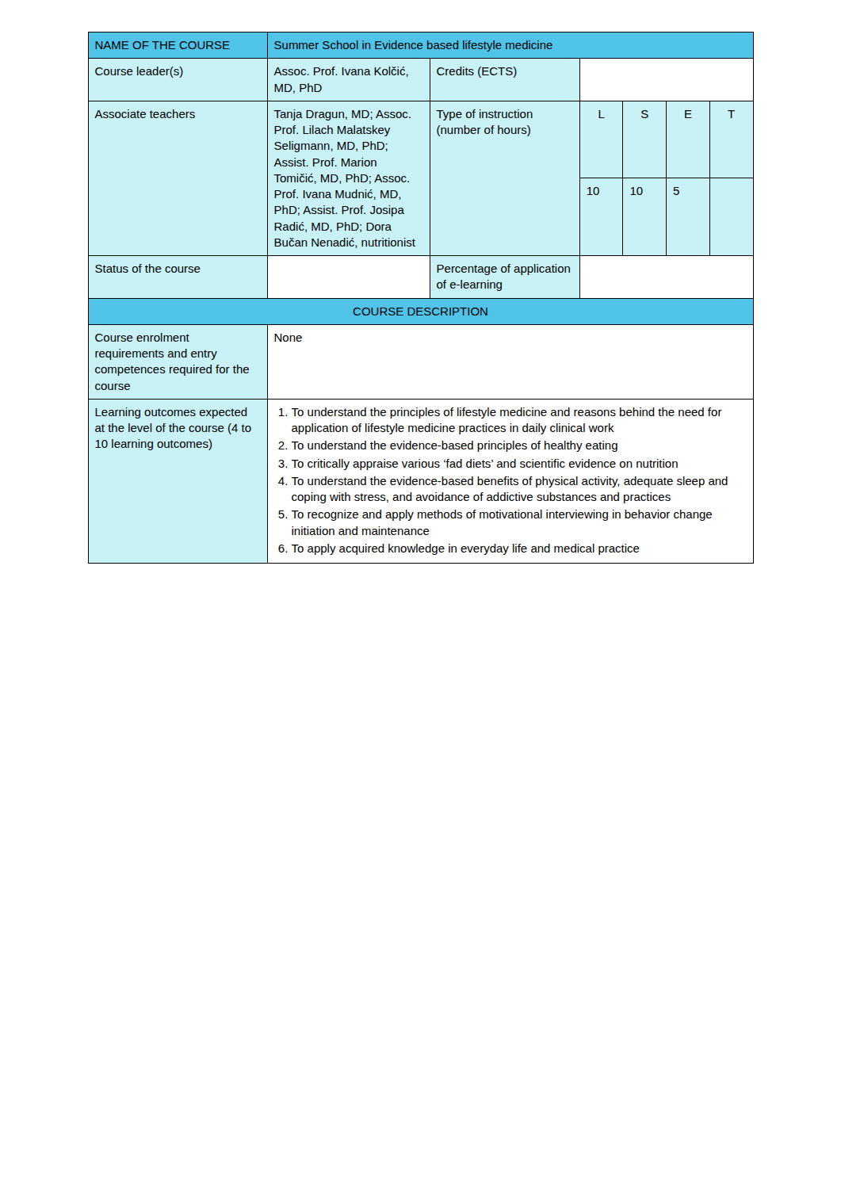| NAME OF THE COURSE | Summer School in Evidence based lifestyle medicine |
| Course leader(s) | Assoc. Prof. Ivana Kolčić, MD, PhD | Credits (ECTS) | |
| Associate teachers | Tanja Dragun, MD; Assoc. Prof. Lilach Malatskey Seligmann, MD, PhD; Assist. Prof. Marion Tomičić, MD, PhD; Assoc. Prof. Ivana Mudnić, MD, PhD; Assist. Prof. Josipa Radić, MD, PhD; Dora Bučan Nenadić, nutritionist | Type of instruction (number of hours) | L | S | E | T |
| 10 | 10 | 5 | |
| Status of the course | | Percentage of application of e-learning | |
| COURSE DESCRIPTION |
| Course enrolment requirements and entry competences required for the course | None |
| Learning outcomes expected at the level of the course (4 to 10 learning outcomes) | To understand the principles of lifestyle medicine and reasons behind the need for application of lifestyle medicine practices in daily clinical work To understand the evidence-based principles of healthy eating To critically appraise various ‘fad diets’ and scientific evidence on nutrition To understand the evidence-based benefits of physical activity, adequate sleep and coping with stress, and avoidance of addictive substances and practices To recognize and apply methods of motivational interviewing in behavior change initiation and maintenance To apply acquired knowledge in everyday life and medical practice |